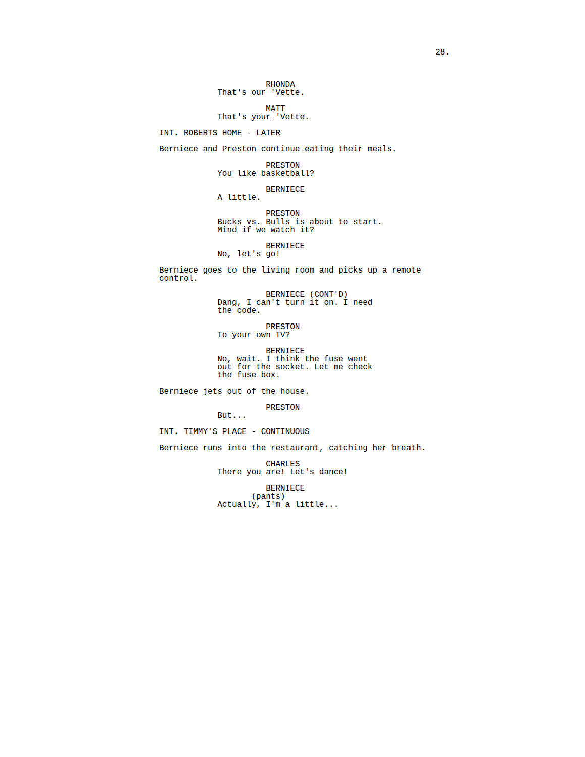28.
RHONDA
That's our 'Vette.
MATT
That's your 'Vette.
INT. ROBERTS HOME - LATER
Berniece and Preston continue eating their meals.
PRESTON
You like basketball?
BERNIECE
A little.
PRESTON
Bucks vs. Bulls is about to start. Mind if we watch it?
BERNIECE
No, let's go!
Berniece goes to the living room and picks up a remote control.
BERNIECE (CONT'D)
Dang, I can't turn it on. I need the code.
PRESTON
To your own TV?
BERNIECE
No, wait. I think the fuse went out for the socket. Let me check the fuse box.
Berniece jets out of the house.
PRESTON
But...
INT. TIMMY'S PLACE - CONTINUOUS
Berniece runs into the restaurant, catching her breath.
CHARLES
There you are! Let's dance!
BERNIECE
(pants)
Actually, I'm a little...